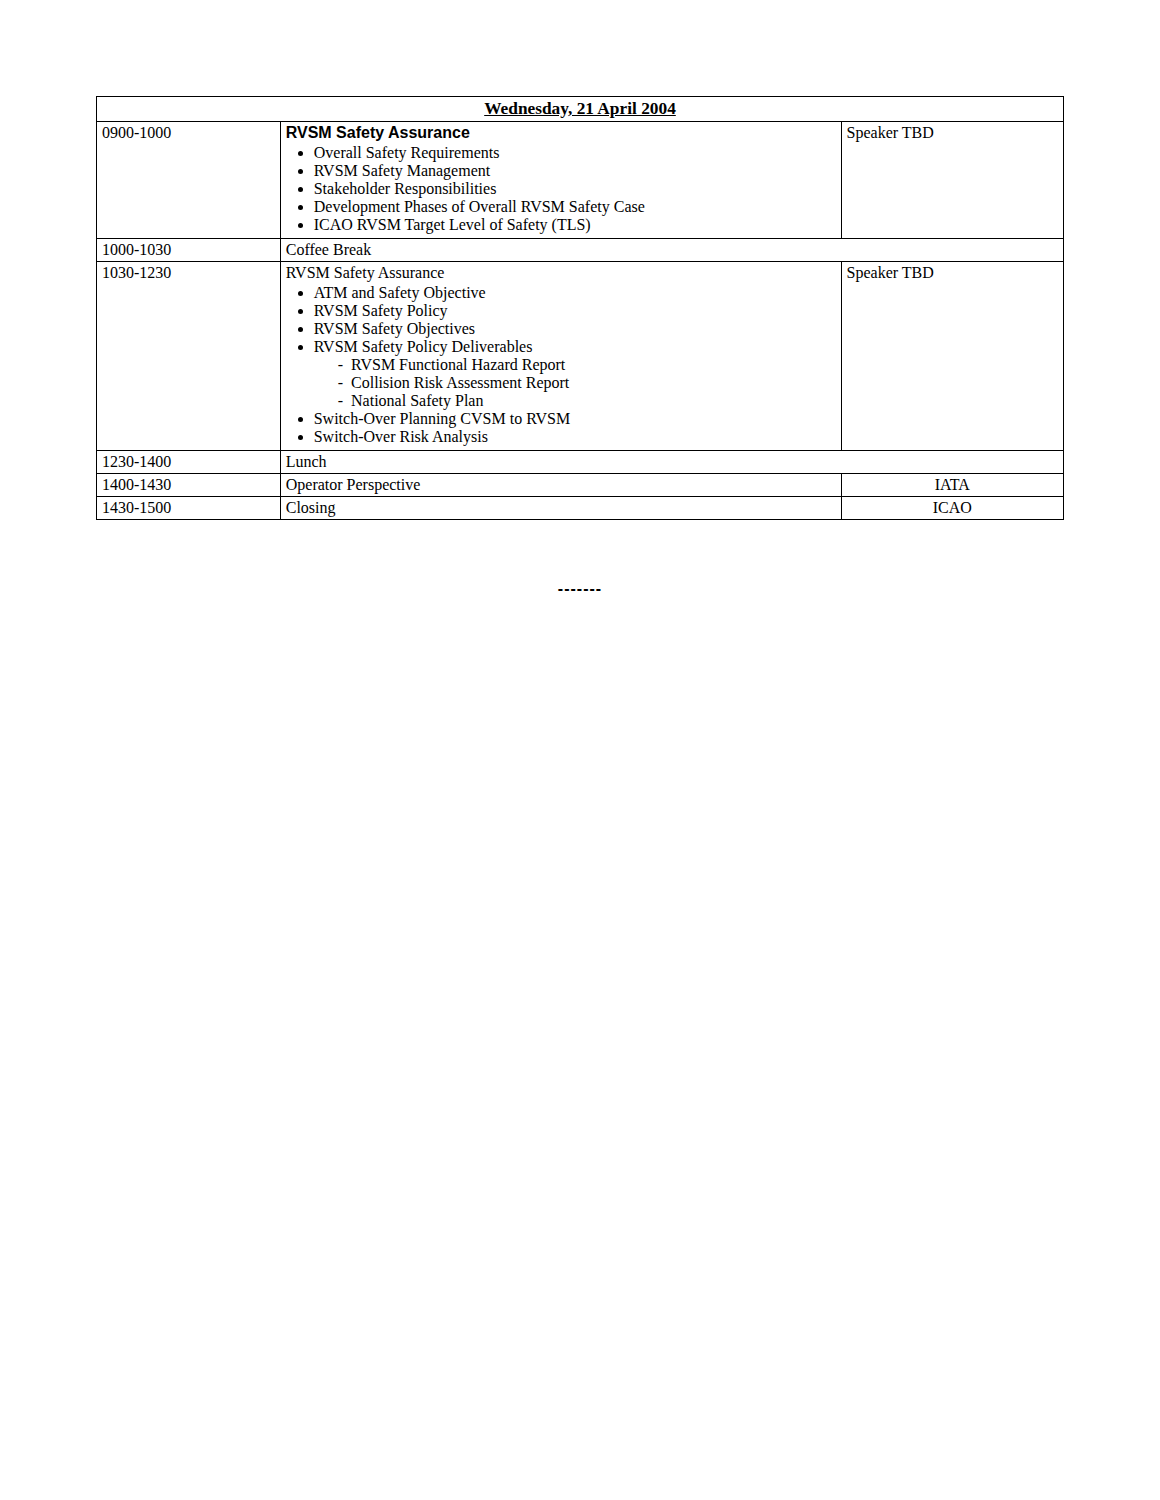| Wednesday, 21 April 2004 |
| 0900-1000 | RVSM Safety Assurance Overall Safety Requirements RVSM Safety Management Stakeholder Responsibilities Development Phases of Overall RVSM Safety Case ICAO RVSM Target Level of Safety (TLS) | Speaker TBD |
| 1000-1030 | Coffee Break |
| 1030-1230 | RVSM Safety Assurance ATM and Safety Objective RVSM Safety Policy RVSM Safety Objectives RVSM Safety Policy Deliverables RVSM Functional Hazard Report Collision Risk Assessment Report National Safety Plan Switch-Over Planning CVSM to RVSM Switch-Over Risk Analysis | Speaker TBD |
| 1230-1400 | Lunch |
| 1400-1430 | Operator Perspective | IATA |
| 1430-1500 | Closing | ICAO |
-------